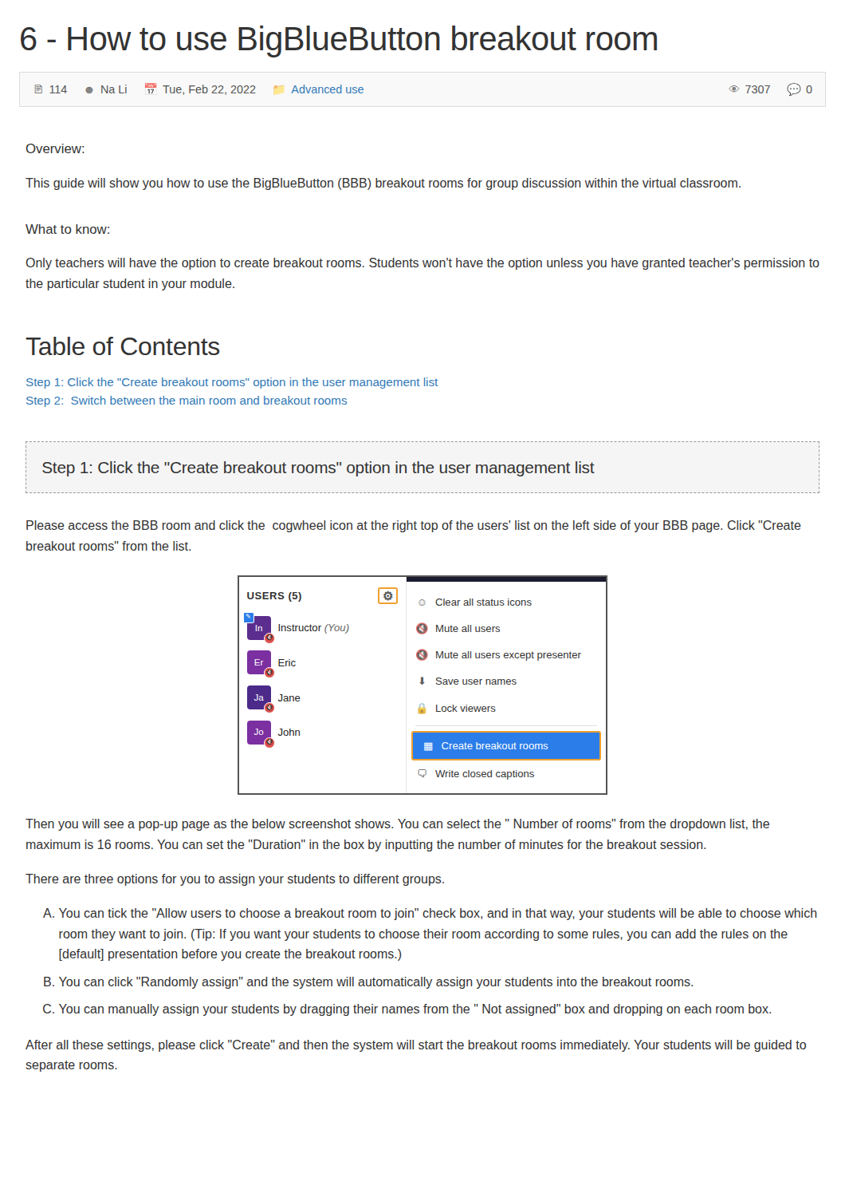6 - How to use BigBlueButton breakout room
🖹114 ☻Na Li 📅Tue, Feb 22, 2022 📁Advanced use 👁7307 💬0
Overview:
This guide will show you how to use the BigBlueButton (BBB) breakout rooms for group discussion within the virtual classroom.
What to know:
Only teachers will have the option to create breakout rooms. Students won't have the option unless you have granted teacher's permission to the particular student in your module.
Table of Contents
Step 1: Click the "Create breakout rooms" option in the user management list Step 2: Switch between the main room and breakout rooms
Step 1: Click the "Create breakout rooms" option in the user management list
Please access the BBB room and click the cogwheel icon at the right top of the users' list on the left side of your BBB page. Click "Create breakout rooms" from the list.
USERS (5) ⚙
In✎🔇
Instructor (You)
Er🔇
Eric
Ja🔇
Jane
Jo🔇
John
☺Clear all status icons
🔇Mute all users
🔇Mute all users except presenter
⬇Save user names
🔒Lock viewers
▦Create breakout rooms
🗨Write closed captions
Then you will see a pop-up page as the below screenshot shows. You can select the " Number of rooms" from the dropdown list, the maximum is 16 rooms. You can set the "Duration" in the box by inputting the number of minutes for the breakout session.
There are three options for you to assign your students to different groups.
You can tick the "Allow users to choose a breakout room to join" check box, and in that way, your students will be able to choose which room they want to join. (Tip: If you want your students to choose their room according to some rules, you can add the rules on the [default] presentation before you create the breakout rooms.)
You can click "Randomly assign" and the system will automatically assign your students into the breakout rooms.
You can manually assign your students by dragging their names from the " Not assigned" box and dropping on each room box.
After all these settings, please click "Create" and then the system will start the breakout rooms immediately. Your students will be guided to separate rooms.